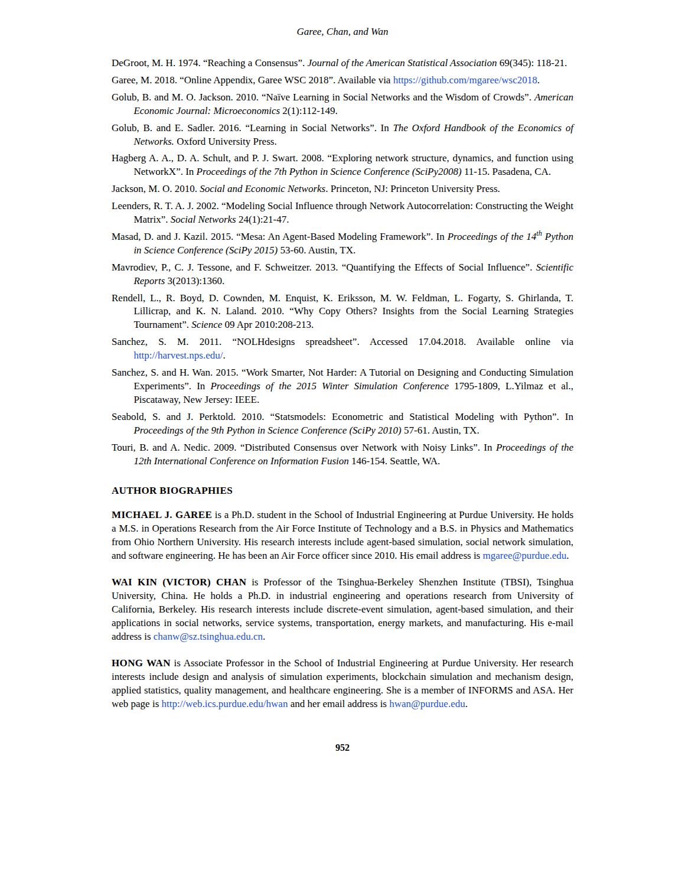Garee, Chan, and Wan
DeGroot, M. H. 1974. “Reaching a Consensus”. Journal of the American Statistical Association 69(345): 118-21.
Garee, M. 2018. “Online Appendix, Garee WSC 2018”. Available via https://github.com/mgaree/wsc2018.
Golub, B. and M. O. Jackson. 2010. “Naïve Learning in Social Networks and the Wisdom of Crowds”. American Economic Journal: Microeconomics 2(1):112-149.
Golub, B. and E. Sadler. 2016. “Learning in Social Networks”. In The Oxford Handbook of the Economics of Networks. Oxford University Press.
Hagberg A. A., D. A. Schult, and P. J. Swart. 2008. “Exploring network structure, dynamics, and function using NetworkX”. In Proceedings of the 7th Python in Science Conference (SciPy2008) 11-15. Pasadena, CA.
Jackson, M. O. 2010. Social and Economic Networks. Princeton, NJ: Princeton University Press.
Leenders, R. T. A. J. 2002. “Modeling Social Influence through Network Autocorrelation: Constructing the Weight Matrix”. Social Networks 24(1):21-47.
Masad, D. and J. Kazil. 2015. “Mesa: An Agent-Based Modeling Framework”. In Proceedings of the 14th Python in Science Conference (SciPy 2015) 53-60. Austin, TX.
Mavrodiev, P., C. J. Tessone, and F. Schweitzer. 2013. “Quantifying the Effects of Social Influence”. Scientific Reports 3(2013):1360.
Rendell, L., R. Boyd, D. Cownden, M. Enquist, K. Eriksson, M. W. Feldman, L. Fogarty, S. Ghirlanda, T. Lillicrap, and K. N. Laland. 2010. “Why Copy Others? Insights from the Social Learning Strategies Tournament”. Science 09 Apr 2010:208-213.
Sanchez, S. M. 2011. “NOLHdesigns spreadsheet”. Accessed 17.04.2018. Available online via http://harvest.nps.edu/.
Sanchez, S. and H. Wan. 2015. “Work Smarter, Not Harder: A Tutorial on Designing and Conducting Simulation Experiments”. In Proceedings of the 2015 Winter Simulation Conference 1795-1809, L.Yilmaz et al., Piscataway, New Jersey: IEEE.
Seabold, S. and J. Perktold. 2010. “Statsmodels: Econometric and Statistical Modeling with Python”. In Proceedings of the 9th Python in Science Conference (SciPy 2010) 57-61. Austin, TX.
Touri, B. and A. Nedic. 2009. “Distributed Consensus over Network with Noisy Links”. In Proceedings of the 12th International Conference on Information Fusion 146-154. Seattle, WA.
AUTHOR BIOGRAPHIES
MICHAEL J. GAREE is a Ph.D. student in the School of Industrial Engineering at Purdue University. He holds a M.S. in Operations Research from the Air Force Institute of Technology and a B.S. in Physics and Mathematics from Ohio Northern University. His research interests include agent-based simulation, social network simulation, and software engineering. He has been an Air Force officer since 2010. His email address is mgaree@purdue.edu.
WAI KIN (VICTOR) CHAN is Professor of the Tsinghua-Berkeley Shenzhen Institute (TBSI), Tsinghua University, China. He holds a Ph.D. in industrial engineering and operations research from University of California, Berkeley. His research interests include discrete-event simulation, agent-based simulation, and their applications in social networks, service systems, transportation, energy markets, and manufacturing. His e-mail address is chanw@sz.tsinghua.edu.cn.
HONG WAN is Associate Professor in the School of Industrial Engineering at Purdue University. Her research interests include design and analysis of simulation experiments, blockchain simulation and mechanism design, applied statistics, quality management, and healthcare engineering. She is a member of INFORMS and ASA. Her web page is http://web.ics.purdue.edu/hwan and her email address is hwan@purdue.edu.
952